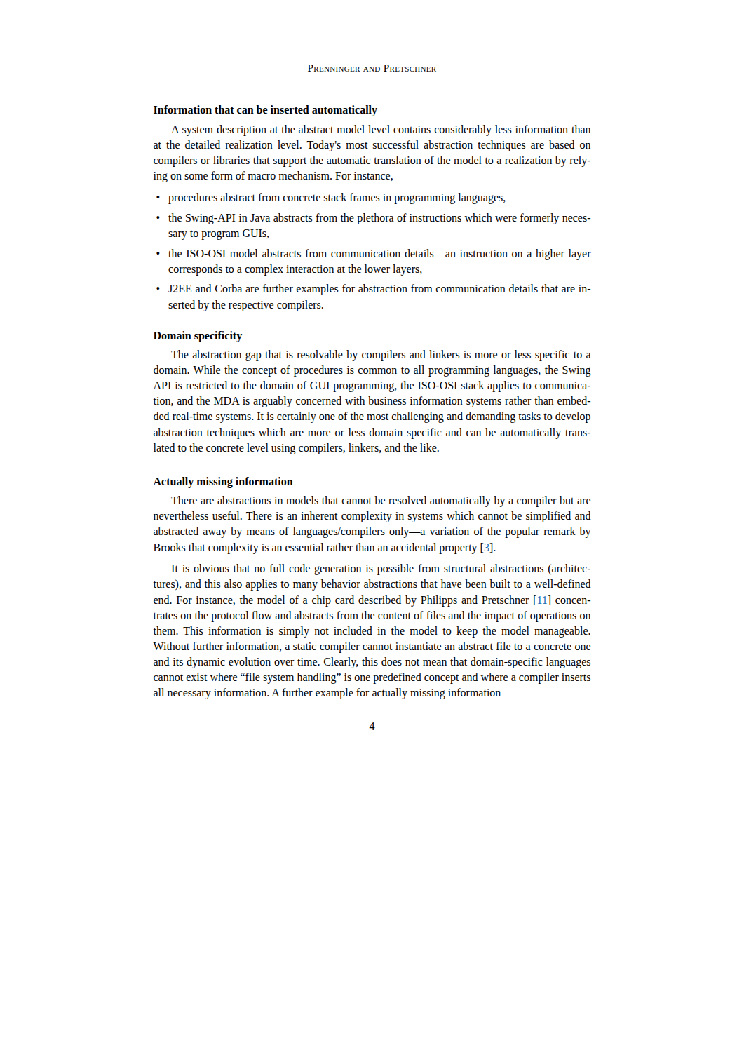Prenninger and Pretschner
Information that can be inserted automatically
A system description at the abstract model level contains considerably less information than at the detailed realization level. Today's most successful abstraction techniques are based on compilers or libraries that support the automatic translation of the model to a realization by relying on some form of macro mechanism. For instance,
procedures abstract from concrete stack frames in programming languages,
the Swing-API in Java abstracts from the plethora of instructions which were formerly necessary to program GUIs,
the ISO-OSI model abstracts from communication details—an instruction on a higher layer corresponds to a complex interaction at the lower layers,
J2EE and Corba are further examples for abstraction from communication details that are inserted by the respective compilers.
Domain specificity
The abstraction gap that is resolvable by compilers and linkers is more or less specific to a domain. While the concept of procedures is common to all programming languages, the Swing API is restricted to the domain of GUI programming, the ISO-OSI stack applies to communication, and the MDA is arguably concerned with business information systems rather than embedded real-time systems. It is certainly one of the most challenging and demanding tasks to develop abstraction techniques which are more or less domain specific and can be automatically translated to the concrete level using compilers, linkers, and the like.
Actually missing information
There are abstractions in models that cannot be resolved automatically by a compiler but are nevertheless useful. There is an inherent complexity in systems which cannot be simplified and abstracted away by means of languages/compilers only—a variation of the popular remark by Brooks that complexity is an essential rather than an accidental property [3].
It is obvious that no full code generation is possible from structural abstractions (architectures), and this also applies to many behavior abstractions that have been built to a well-defined end. For instance, the model of a chip card described by Philipps and Pretschner [11] concentrates on the protocol flow and abstracts from the content of files and the impact of operations on them. This information is simply not included in the model to keep the model manageable. Without further information, a static compiler cannot instantiate an abstract file to a concrete one and its dynamic evolution over time. Clearly, this does not mean that domain-specific languages cannot exist where “file system handling” is one predefined concept and where a compiler inserts all necessary information. A further example for actually missing information
4